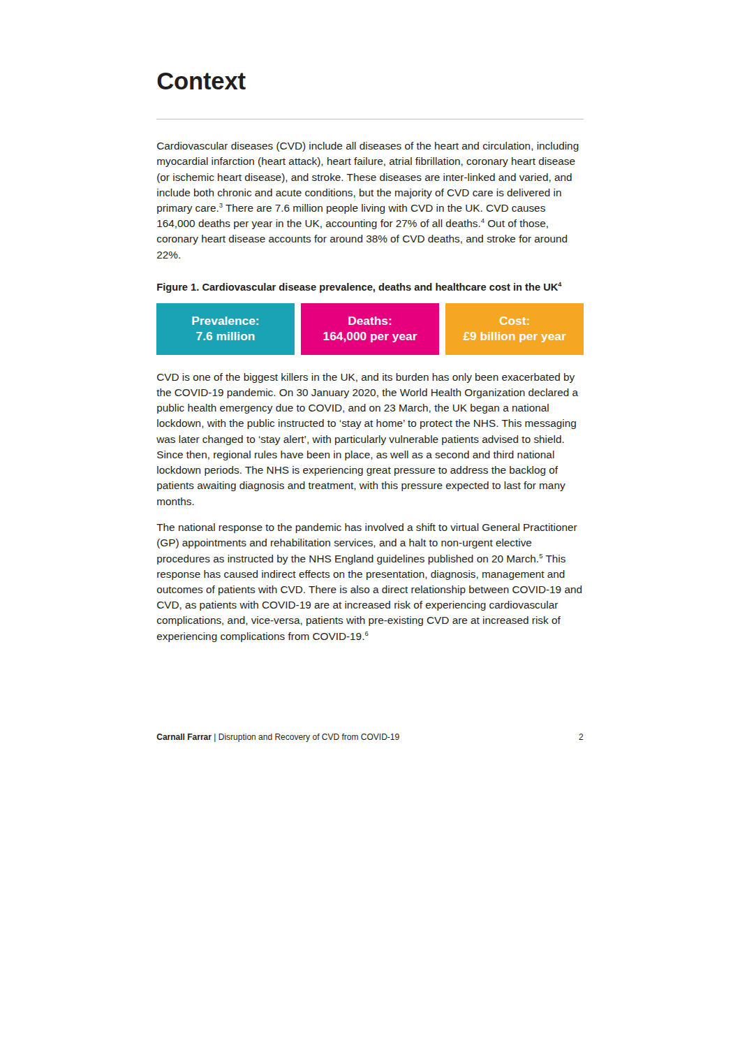Context
Cardiovascular diseases (CVD) include all diseases of the heart and circulation, including myocardial infarction (heart attack), heart failure, atrial fibrillation, coronary heart disease (or ischemic heart disease), and stroke. These diseases are inter-linked and varied, and include both chronic and acute conditions, but the majority of CVD care is delivered in primary care.3 There are 7.6 million people living with CVD in the UK. CVD causes 164,000 deaths per year in the UK, accounting for 27% of all deaths.4 Out of those, coronary heart disease accounts for around 38% of CVD deaths, and stroke for around 22%.
Figure 1. Cardiovascular disease prevalence, deaths and healthcare cost in the UK4
Prevalence: 7.6 million
Deaths: 164,000 per year
Cost:£9 billion per year
CVD is one of the biggest killers in the UK, and its burden has only been exacerbated by the COVID-19 pandemic. On 30 January 2020, the World Health Organization declared a public health emergency due to COVID, and on 23 March, the UK began a national lockdown, with the public instructed to ‘stay at home’ to protect the NHS. This messaging was later changed to ‘stay alert’, with particularly vulnerable patients advised to shield. Since then, regional rules have been in place, as well as a second and third national lockdown periods. The NHS is experiencing great pressure to address the backlog of patients awaiting diagnosis and treatment, with this pressure expected to last for many months.
The national response to the pandemic has involved a shift to virtual General Practitioner (GP) appointments and rehabilitation services, and a halt to non-urgent elective procedures as instructed by the NHS England guidelines published on 20 March.5 This response has caused indirect effects on the presentation, diagnosis, management and outcomes of patients with CVD. There is also a direct relationship between COVID-19 and CVD, as patients with COVID-19 are at increased risk of experiencing cardiovascular complications, and, vice-versa, patients with pre-existing CVD are at increased risk of experiencing complications from COVID-19.6
Carnall Farrar | Disruption and Recovery of CVD from COVID-19
2